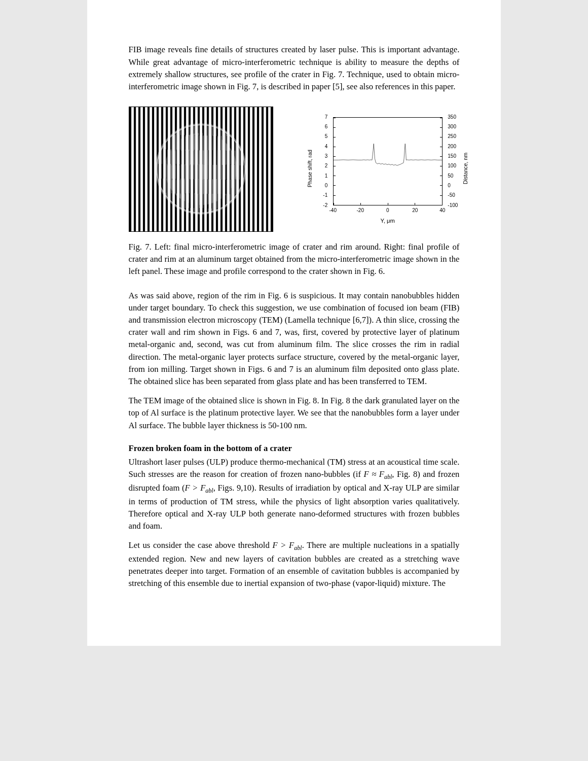FIB image reveals fine details of structures created by laser pulse. This is important advantage. While great advantage of micro-interferometric technique is ability to measure the depths of extremely shallow structures, see profile of the crater in Fig. 7. Technique, used to obtain micro-interferometric image shown in Fig. 7, is described in paper [5], see also references in this paper.
Phase shift, rad
Distance, nm
7 6 5 4 3 2 1 0 -1 -2
350 300 250 200 150 100 50 0 -50 -100
-40 -20 0 20 40
Y, μm
Fig. 7. Left: final micro-interferometric image of crater and rim around. Right: final profile of crater and rim at an aluminum target obtained from the micro-interferometric image shown in the left panel. These image and profile correspond to the crater shown in Fig. 6.
As was said above, region of the rim in Fig. 6 is suspicious. It may contain nanobubbles hidden under target boundary. To check this suggestion, we use combination of focused ion beam (FIB) and transmission electron microscopy (TEM) (Lamella technique [6,7]). A thin slice, crossing the crater wall and rim shown in Figs. 6 and 7, was, first, covered by protective layer of platinum metal-organic and, second, was cut from aluminum film. The slice crosses the rim in radial direction. The metal-organic layer protects surface structure, covered by the metal-organic layer, from ion milling. Target shown in Figs. 6 and 7 is an aluminum film deposited onto glass plate. The obtained slice has been separated from glass plate and has been transferred to TEM.
The TEM image of the obtained slice is shown in Fig. 8. In Fig. 8 the dark granulated layer on the top of Al surface is the platinum protective layer. We see that the nanobubbles form a layer under Al surface. The bubble layer thickness is 50-100 nm.
Frozen broken foam in the bottom of a crater
Ultrashort laser pulses (ULP) produce thermo-mechanical (TM) stress at an acoustical time scale. Such stresses are the reason for creation of frozen nano-bubbles (if F ≈ Fabl, Fig. 8) and frozen disrupted foam (F > Fabl, Figs. 9,10). Results of irradiation by optical and X-ray ULP are similar in terms of production of TM stress, while the physics of light absorption varies qualitatively. Therefore optical and X-ray ULP both generate nano-deformed structures with frozen bubbles and foam.
Let us consider the case above threshold F > Fabl. There are multiple nucleations in a spatially extended region. New and new layers of cavitation bubbles are created as a stretching wave penetrates deeper into target. Formation of an ensemble of cavitation bubbles is accompanied by stretching of this ensemble due to inertial expansion of two-phase (vapor-liquid) mixture. The